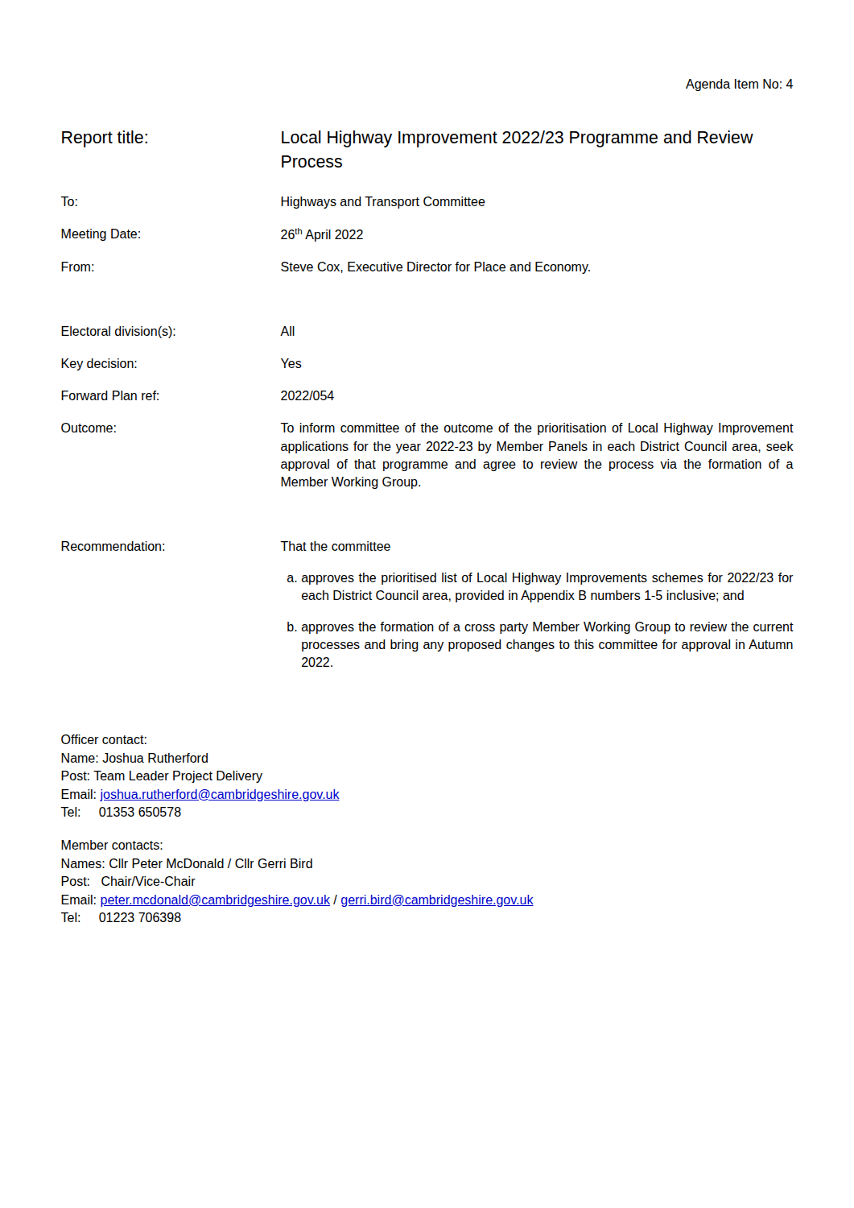Agenda Item No: 4
| Report title: | Local Highway Improvement 2022/23 Programme and Review Process |
| To: | Highways and Transport Committee |
| Meeting Date: | 26 th April 2022 |
| From: | Steve Cox, Executive Director for Place and Economy. |
| Electoral division(s): | All |
| Key decision: | Yes |
| Forward Plan ref: | 2022/054 |
| Outcome: | To inform committee of the outcome of the prioritisation of Local Highway Improvement applications for the year 2022-23 by Member Panels in each District Council area, seek approval of that programme and agree to review the process via the formation of a Member Working Group. |
| Recommendation: | That the committee approves the prioritised list of Local Highway Improvements schemes for 2022/23 for each District Council area, provided in Appendix B numbers 1-5 inclusive; and approves the formation of a cross party Member Working Group to review the current processes and bring any proposed changes to this committee for approval in Autumn 2022. |
Officer contact:
Name: Joshua Rutherford
Post: Team Leader Project Delivery
Email: joshua.rutherford@cambridgeshire.gov.uk
Tel: 01353 650578
Member contacts:
Names: Cllr Peter McDonald / Cllr Gerri Bird
Post: Chair/Vice-Chair
Email: peter.mcdonald@cambridgeshire.gov.uk / gerri.bird@cambridgeshire.gov.uk
Tel: 01223 706398